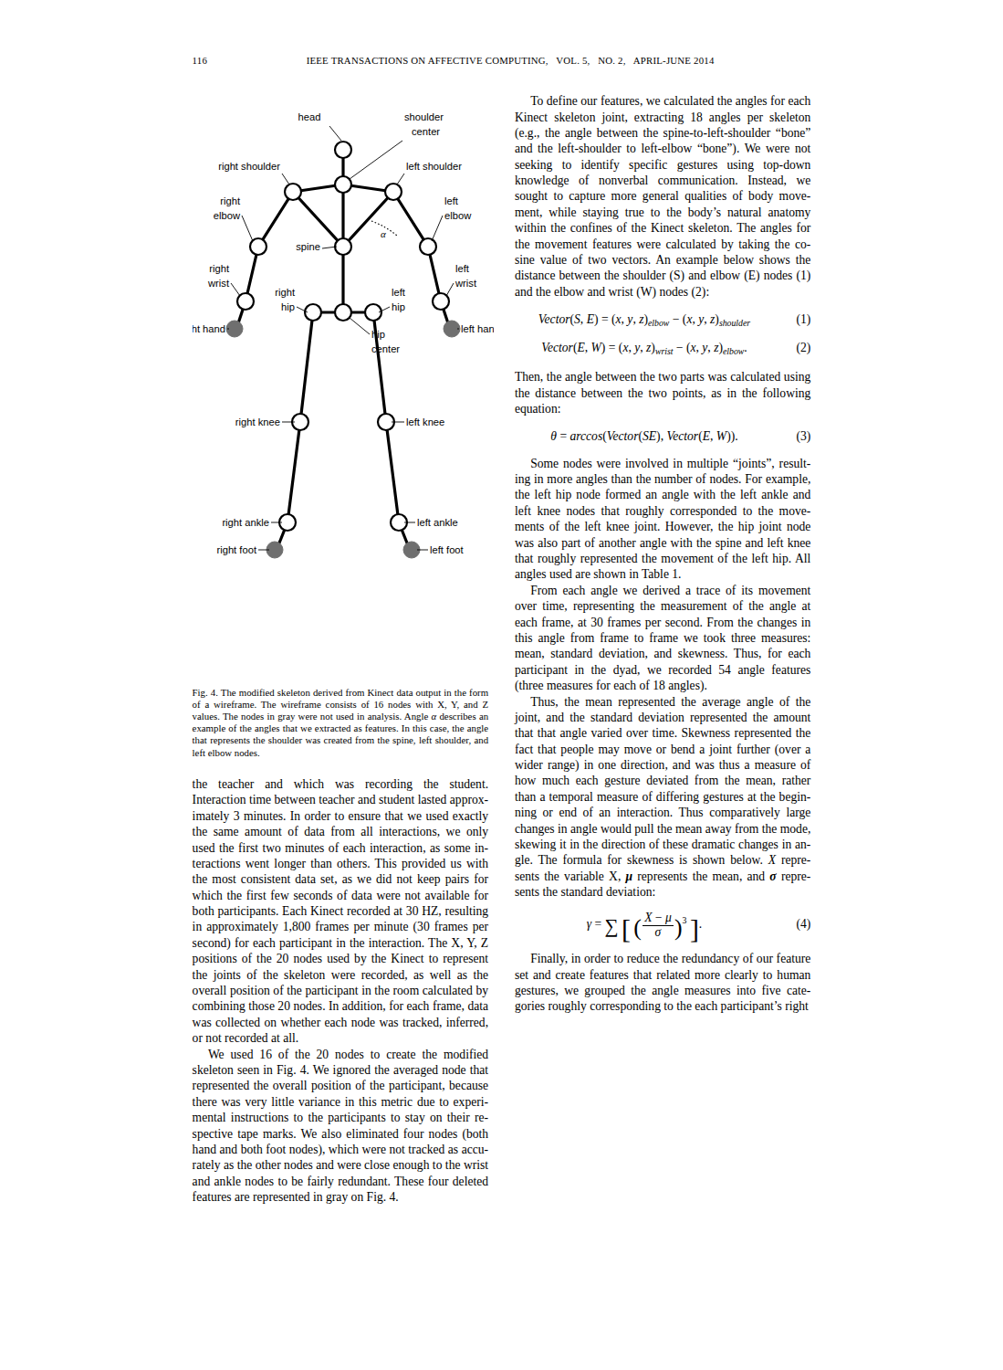116
IEEE TRANSACTIONS ON AFFECTIVE COMPUTING, VOL. 5, NO. 2, APRIL-JUNE 2014
α head shoulder center right shoulder left shoulder right elbow left elbow spine right wrist left wrist right hip left hip right hand left hand hip center right knee left knee right ankle left ankle right foot left foot
Fig. 4. The modified skeleton derived from Kinect data output in the form of a wireframe. The wireframe consists of 16 nodes with X, Y, and Z values. The nodes in gray were not used in analysis. Angle α describes an example of the angles that we extracted as features. In this case, the angle that represents the shoulder was created from the spine, left shoulder, and left elbow nodes.
the teacher and which was recording the student. Interaction time between teacher and student lasted approximately 3 minutes. In order to ensure that we used exactly the same amount of data from all interactions, we only used the first two minutes of each interaction, as some interactions went longer than others. This provided us with the most consistent data set, as we did not keep pairs for which the first few seconds of data were not available for both participants. Each Kinect recorded at 30 HZ, resulting in approximately 1,800 frames per minute (30 frames per second) for each participant in the interaction. The X, Y, Z positions of the 20 nodes used by the Kinect to represent the joints of the skeleton were recorded, as well as the overall position of the participant in the room calculated by combining those 20 nodes. In addition, for each frame, data was collected on whether each node was tracked, inferred, or not recorded at all.
We used 16 of the 20 nodes to create the modified skeleton seen in Fig. 4. We ignored the averaged node that represented the overall position of the participant, because there was very little variance in this metric due to experimental instructions to the participants to stay on their respective tape marks. We also eliminated four nodes (both hand and both foot nodes), which were not tracked as accurately as the other nodes and were close enough to the wrist and ankle nodes to be fairly redundant. These four deleted features are represented in gray on Fig. 4.
To define our features, we calculated the angles for each Kinect skeleton joint, extracting 18 angles per skeleton (e.g., the angle between the spine-to-left-shoulder “bone” and the left-shoulder to left-elbow “bone”). We were not seeking to identify specific gestures using top-down knowledge of nonverbal communication. Instead, we sought to capture more general qualities of body movement, while staying true to the body’s natural anatomy within the confines of the Kinect skeleton. The angles for the movement features were calculated by taking the cosine value of two vectors. An example below shows the distance between the shoulder (S) and elbow (E) nodes (1) and the elbow and wrist (W) nodes (2):
Vector(S, E) = (x, y, z)elbow − (x, y, z)shoulder
(1)
Vector(E, W) = (x, y, z)wrist − (x, y, z)elbow.
(2)
Then, the angle between the two parts was calculated using the distance between the two points, as in the following equation:
θ = arccos(Vector(SE), Vector(E, W)).
(3)
Some nodes were involved in multiple “joints”, resulting in more angles than the number of nodes. For example, the left hip node formed an angle with the left ankle and left knee nodes that roughly corresponded to the movements of the left knee joint. However, the hip joint node was also part of another angle with the spine and left knee that roughly represented the movement of the left hip. All angles used are shown in Table 1.
From each angle we derived a trace of its movement over time, representing the measurement of the angle at each frame, at 30 frames per second. From the changes in this angle from frame to frame we took three measures: mean, standard deviation, and skewness. Thus, for each participant in the dyad, we recorded 54 angle features (three measures for each of 18 angles).
Thus, the mean represented the average angle of the joint, and the standard deviation represented the amount that that angle varied over time. Skewness represented the fact that people may move or bend a joint further (over a wider range) in one direction, and was thus a measure of how much each gesture deviated from the mean, rather than a temporal measure of differing gestures at the beginning or end of an interaction. Thus comparatively large changes in angle would pull the mean away from the mode, skewing it in the direction of these dramatic changes in angle. The formula for skewness is shown below. X represents the variable X, μ represents the mean, and σ represents the standard deviation:
γ = ∑ [ (X − μ σ) 3 ].
(4)
Finally, in order to reduce the redundancy of our feature set and create features that related more clearly to human gestures, we grouped the angle measures into five categories roughly corresponding to the each participant’s right